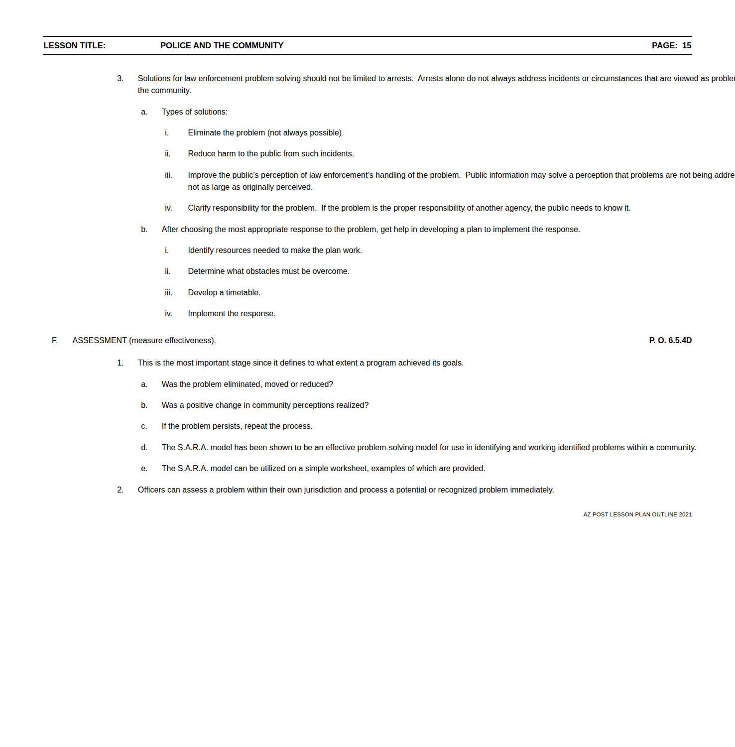| LESSON TITLE: | POLICE AND THE COMMUNITY | PAGE: 15 |
3.
Solutions for law enforcement problem solving should not be limited to arrests. Arrests alone do not always address incidents or circumstances that are viewed as problems by the community.
a.
Types of solutions:
i.
Eliminate the problem (not always possible).
ii.
Reduce harm to the public from such incidents.
iii.
Improve the public’s perception of law enforcement’s handling of the problem. Public information may solve a perception that problems are not being addressed or that they are not as large as originally perceived.
iv.
Clarify responsibility for the problem. If the problem is the proper responsibility of another agency, the public needs to know it.
b.
After choosing the most appropriate response to the problem, get help in developing a plan to implement the response.
i.
Identify resources needed to make the plan work.
ii.
Determine what obstacles must be overcome.
iii.
Develop a timetable.
iv.
Implement the response.
F.
P. O. 6.5.4D ASSESSMENT (measure effectiveness).
1.
This is the most important stage since it defines to what extent a program achieved its goals.
a.
Was the problem eliminated, moved or reduced?
b.
Was a positive change in community perceptions realized?
c.
If the problem persists, repeat the process.
d.
The S.A.R.A. model has been shown to be an effective problem-solving model for use in identifying and working identified problems within a community.
e.
The S.A.R.A. model can be utilized on a simple worksheet, examples of which are provided.
2.
Officers can assess a problem within their own jurisdiction and process a potential or recognized problem immediately.
AZ POST LESSON PLAN OUTLINE 2021